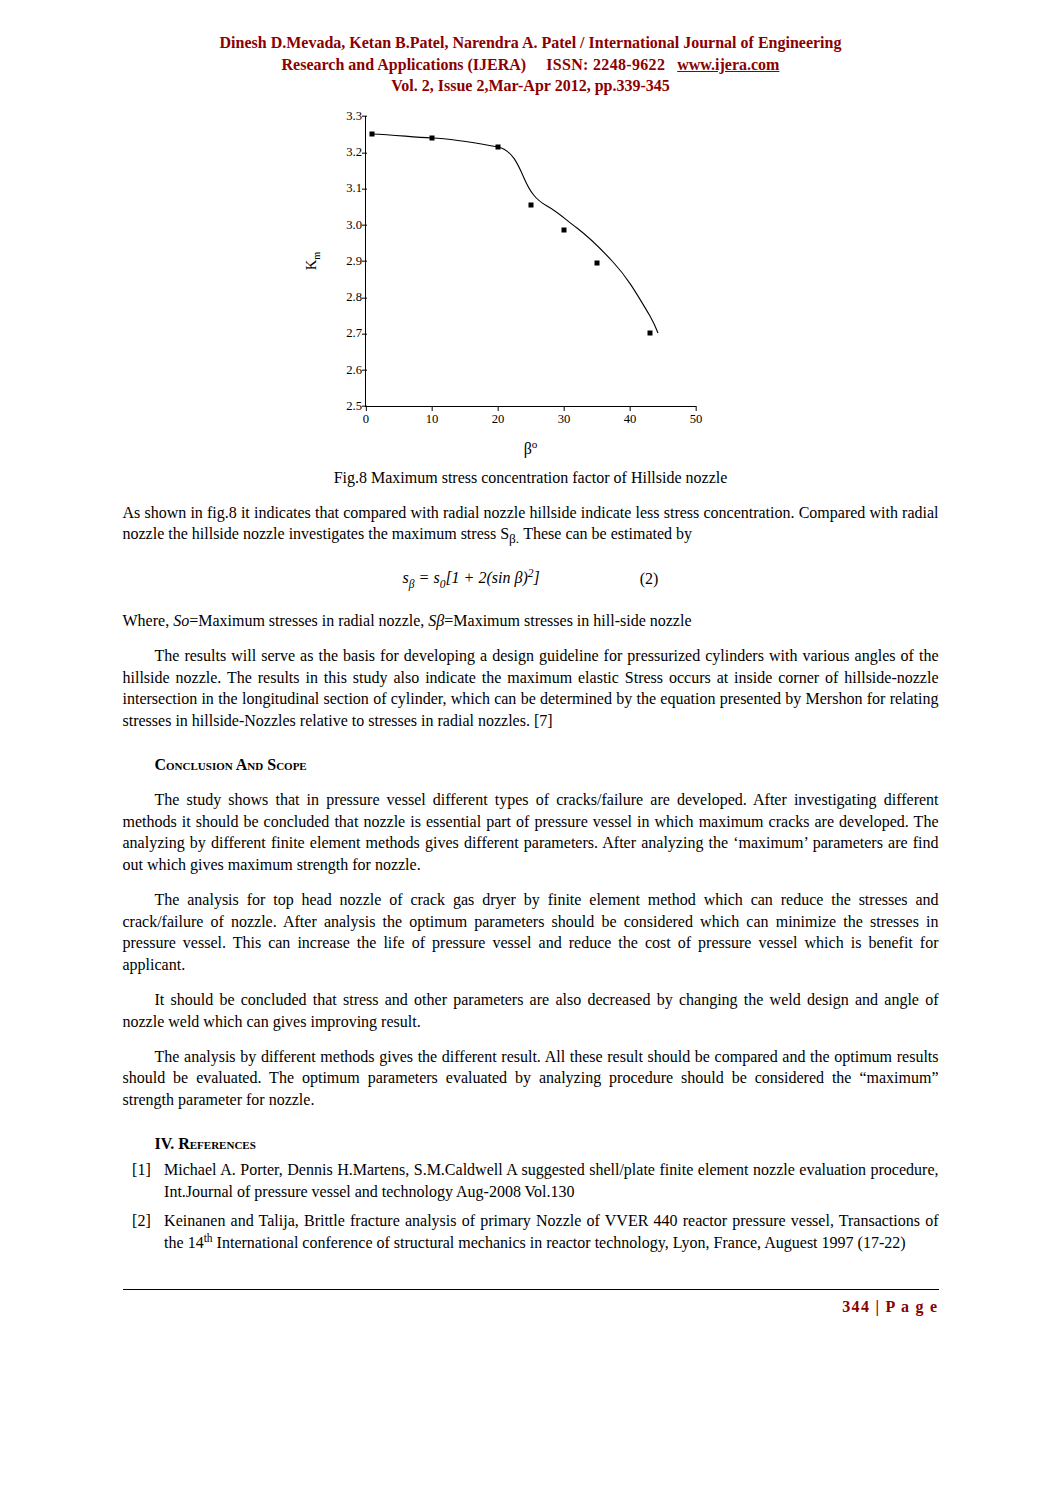Dinesh D.Mevada, Ketan B.Patel, Narendra A. Patel / International Journal of Engineering Research and Applications (IJERA) ISSN: 2248-9622 www.ijera.com Vol. 2, Issue 2,Mar-Apr 2012, pp.339-345
Km 3.3 3.2 3.1 3.0 2.9 2.8 2.7 2.6 2.5 0 10 20 30 40 50
βo
Fig.8 Maximum stress concentration factor of Hillside nozzle
As shown in fig.8 it indicates that compared with radial nozzle hillside indicate less stress concentration. Compared with radial nozzle the hillside nozzle investigates the maximum stress Sβ. These can be estimated by
sβ = s0[1 + 2(sin β)2] (2)
Where, So=Maximum stresses in radial nozzle, Sβ=Maximum stresses in hill-side nozzle
The results will serve as the basis for developing a design guideline for pressurized cylinders with various angles of the hillside nozzle. The results in this study also indicate the maximum elastic Stress occurs at inside corner of hillside-nozzle intersection in the longitudinal section of cylinder, which can be determined by the equation presented by Mershon for relating stresses in hillside-Nozzles relative to stresses in radial nozzles. [7]
Conclusion And Scope
The study shows that in pressure vessel different types of cracks/failure are developed. After investigating different methods it should be concluded that nozzle is essential part of pressure vessel in which maximum cracks are developed. The analyzing by different finite element methods gives different parameters. After analyzing the ‘maximum’ parameters are find out which gives maximum strength for nozzle.
The analysis for top head nozzle of crack gas dryer by finite element method which can reduce the stresses and crack/failure of nozzle. After analysis the optimum parameters should be considered which can minimize the stresses in pressure vessel. This can increase the life of pressure vessel and reduce the cost of pressure vessel which is benefit for applicant.
It should be concluded that stress and other parameters are also decreased by changing the weld design and angle of nozzle weld which can gives improving result.
The analysis by different methods gives the different result. All these result should be compared and the optimum results should be evaluated. The optimum parameters evaluated by analyzing procedure should be considered the “maximum” strength parameter for nozzle.
IV. References
Michael A. Porter, Dennis H.Martens, S.M.Caldwell A suggested shell/plate finite element nozzle evaluation procedure, Int.Journal of pressure vessel and technology Aug-2008 Vol.130
Keinanen and Talija, Brittle fracture analysis of primary Nozzle of VVER 440 reactor pressure vessel, Transactions of the 14th International conference of structural mechanics in reactor technology, Lyon, France, Auguest 1997 (17-22)
344 | P a g e